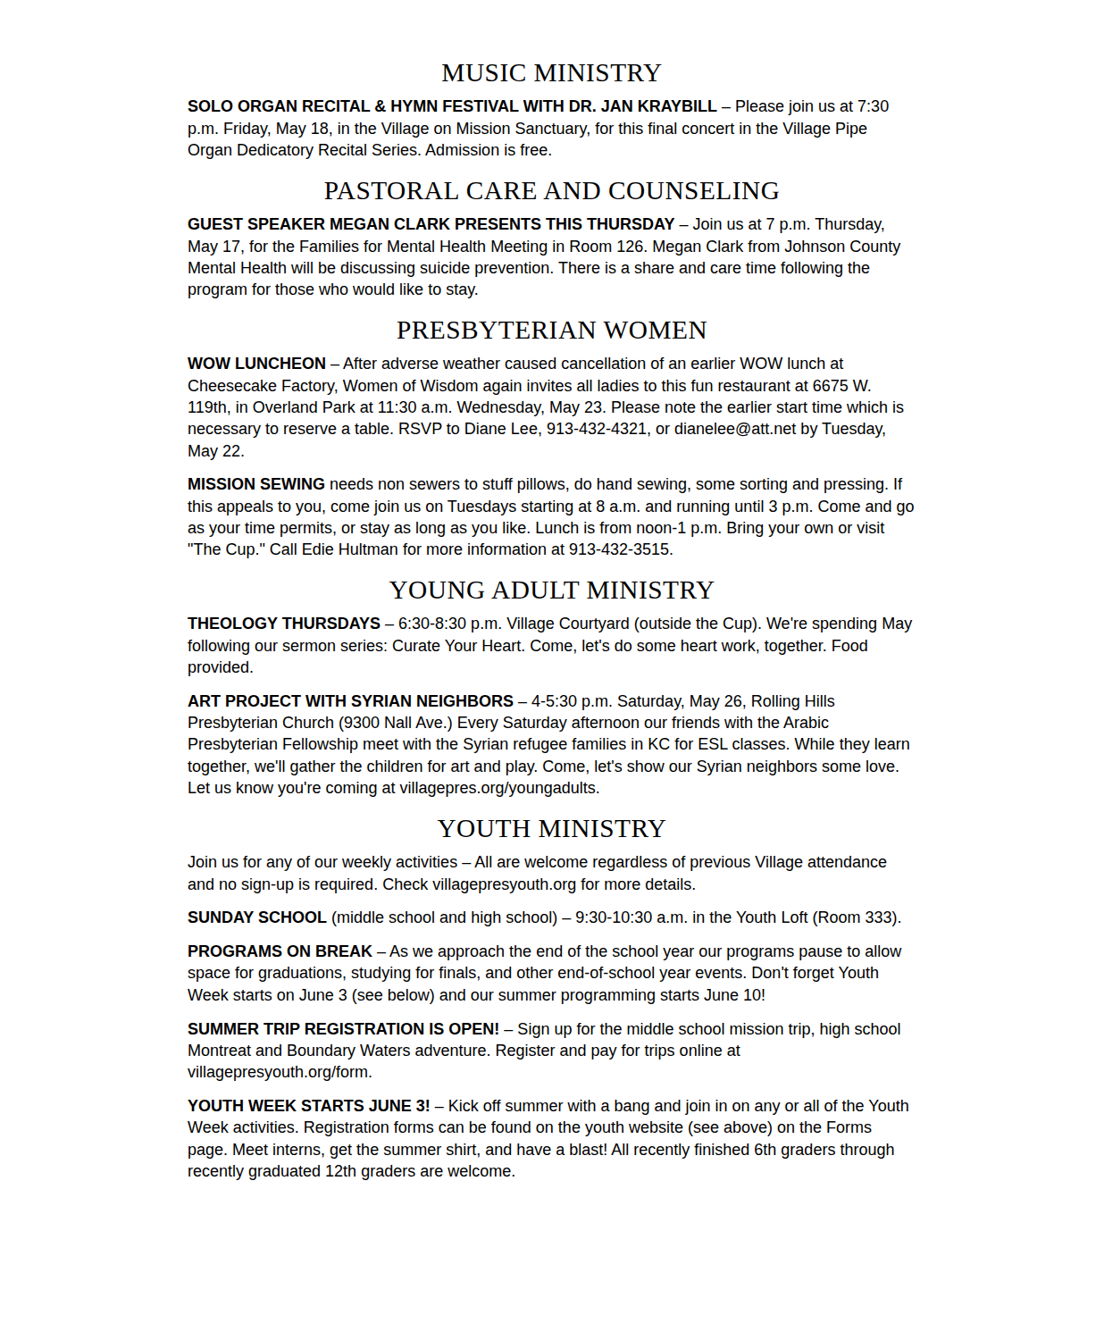MUSIC MINISTRY
SOLO ORGAN RECITAL & HYMN FESTIVAL WITH DR. JAN KRAYBILL – Please join us at 7:30 p.m. Friday, May 18, in the Village on Mission Sanctuary, for this final concert in the Village Pipe Organ Dedicatory Recital Series. Admission is free.
PASTORAL CARE AND COUNSELING
GUEST SPEAKER MEGAN CLARK PRESENTS THIS THURSDAY – Join us at 7 p.m. Thursday, May 17, for the Families for Mental Health Meeting in Room 126. Megan Clark from Johnson County Mental Health will be discussing suicide prevention. There is a share and care time following the program for those who would like to stay.
PRESBYTERIAN WOMEN
WOW LUNCHEON – After adverse weather caused cancellation of an earlier WOW lunch at Cheesecake Factory, Women of Wisdom again invites all ladies to this fun restaurant at 6675 W. 119th, in Overland Park at 11:30 a.m. Wednesday, May 23. Please note the earlier start time which is necessary to reserve a table. RSVP to Diane Lee, 913-432-4321, or dianelee@att.net by Tuesday, May 22.
MISSION SEWING needs non sewers to stuff pillows, do hand sewing, some sorting and pressing. If this appeals to you, come join us on Tuesdays starting at 8 a.m. and running until 3 p.m. Come and go as your time permits, or stay as long as you like. Lunch is from noon-1 p.m. Bring your own or visit "The Cup." Call Edie Hultman for more information at 913-432-3515.
YOUNG ADULT MINISTRY
THEOLOGY THURSDAYS – 6:30-8:30 p.m. Village Courtyard (outside the Cup). We're spending May following our sermon series: Curate Your Heart. Come, let's do some heart work, together. Food provided.
ART PROJECT WITH SYRIAN NEIGHBORS – 4-5:30 p.m. Saturday, May 26, Rolling Hills Presbyterian Church (9300 Nall Ave.) Every Saturday afternoon our friends with the Arabic Presbyterian Fellowship meet with the Syrian refugee families in KC for ESL classes. While they learn together, we'll gather the children for art and play. Come, let's show our Syrian neighbors some love. Let us know you're coming at villagepres.org/youngadults.
YOUTH MINISTRY
Join us for any of our weekly activities – All are welcome regardless of previous Village attendance and no sign-up is required. Check villagepresyouth.org for more details.
SUNDAY SCHOOL (middle school and high school) – 9:30-10:30 a.m. in the Youth Loft (Room 333).
PROGRAMS ON BREAK – As we approach the end of the school year our programs pause to allow space for graduations, studying for finals, and other end-of-school year events. Don't forget Youth Week starts on June 3 (see below) and our summer programming starts June 10!
SUMMER TRIP REGISTRATION IS OPEN! – Sign up for the middle school mission trip, high school Montreat and Boundary Waters adventure. Register and pay for trips online at villagepresyouth.org/form.
YOUTH WEEK STARTS JUNE 3! – Kick off summer with a bang and join in on any or all of the Youth Week activities. Registration forms can be found on the youth website (see above) on the Forms page. Meet interns, get the summer shirt, and have a blast! All recently finished 6th graders through recently graduated 12th graders are welcome.